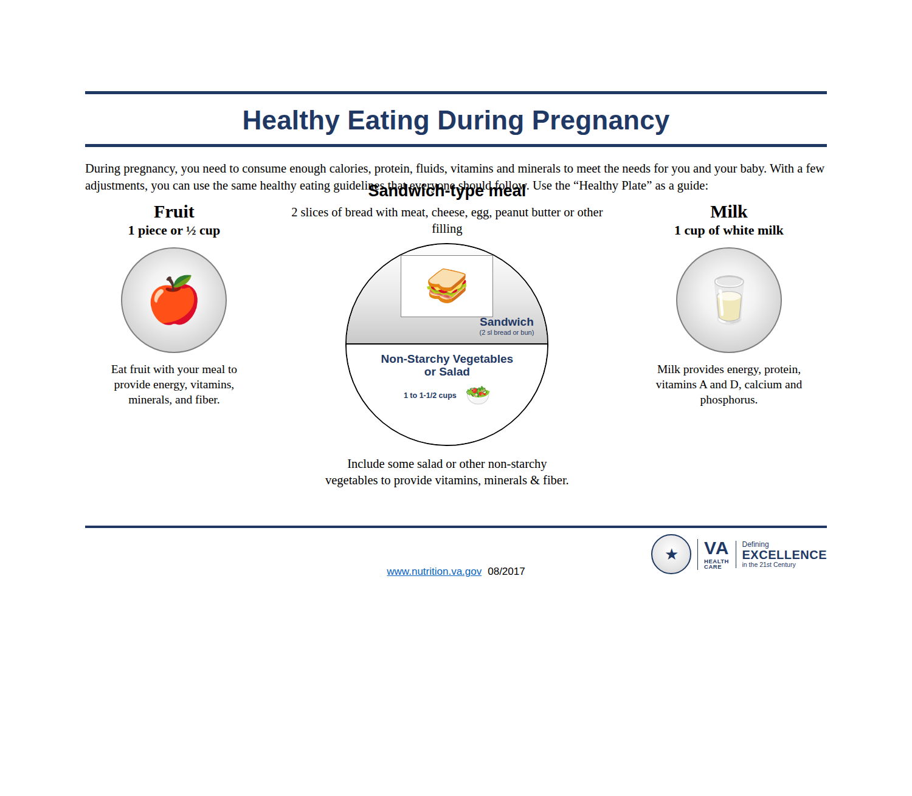Healthy Eating During Pregnancy
During pregnancy, you need to consume enough calories, protein, fluids, vitamins and minerals to meet the needs for you and your baby. With a few adjustments, you can use the same healthy eating guidelines that everyone should follow. Use the “Healthy Plate” as a guide:
Fruit
1 piece or ½ cup
🍎
Eat fruit with your meal to
provide energy, vitamins,
minerals, and fiber.
Sandwich-type meal
2 slices of bread with meat, cheese, egg, peanut butter or other filling
🥪
Sandwich
(2 sl bread or bun)
Non-Starchy Vegetables
or Salad
1 to 1-1/2 cups 🥗
Include some salad or other non-starchy
vegetables to provide vitamins, minerals & fiber.
Milk
1 cup of white milk
🥛
Milk provides energy, protein,
vitamins A and D, calcium and
phosphorus.
★
VA
HEALTH
CARE
Defining
EXCELLENCE
in the 21st Century
www.nutrition.va.gov 08/2017